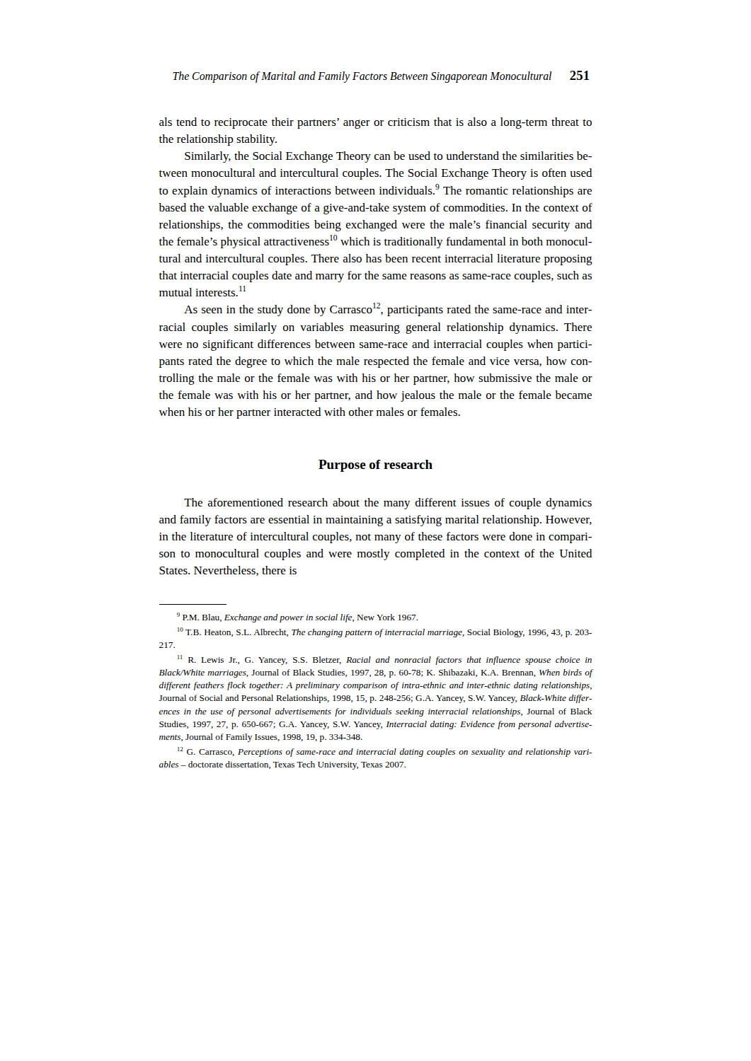The Comparison of Marital and Family Factors Between Singaporean Monocultural 251
als tend to reciprocate their partners’ anger or criticism that is also a long-term threat to the relationship stability.
Similarly, the Social Exchange Theory can be used to understand the similarities between monocultural and intercultural couples. The Social Exchange Theory is often used to explain dynamics of interactions between individuals.9 The romantic relationships are based the valuable exchange of a give-and-take system of commodities. In the context of relationships, the commodities being exchanged were the male’s financial security and the female’s physical attractiveness10 which is traditionally fundamental in both monocultural and intercultural couples. There also has been recent interracial literature proposing that interracial couples date and marry for the same reasons as same-race couples, such as mutual interests.11
As seen in the study done by Carrasco12, participants rated the same-race and interracial couples similarly on variables measuring general relationship dynamics. There were no significant differences between same-race and interracial couples when participants rated the degree to which the male respected the female and vice versa, how controlling the male or the female was with his or her partner, how submissive the male or the female was with his or her partner, and how jealous the male or the female became when his or her partner interacted with other males or females.
Purpose of research
The aforementioned research about the many different issues of couple dynamics and family factors are essential in maintaining a satisfying marital relationship. However, in the literature of intercultural couples, not many of these factors were done in comparison to monocultural couples and were mostly completed in the context of the United States. Nevertheless, there is
9 P.M. Blau, Exchange and power in social life, New York 1967.
10 T.B. Heaton, S.L. Albrecht, The changing pattern of interracial marriage, Social Biology, 1996, 43, p. 203-217.
11 R. Lewis Jr., G. Yancey, S.S. Bletzer, Racial and nonracial factors that influence spouse choice in Black/White marriages, Journal of Black Studies, 1997, 28, p. 60-78; K. Shibazaki, K.A. Brennan, When birds of different feathers flock together: A preliminary comparison of intra-ethnic and inter-ethnic dating relationships, Journal of Social and Personal Relationships, 1998, 15, p. 248-256; G.A. Yancey, S.W. Yancey, Black-White differences in the use of personal advertisements for individuals seeking interracial relationships, Journal of Black Studies, 1997, 27, p. 650-667; G.A. Yancey, S.W. Yancey, Interracial dating: Evidence from personal advertisements, Journal of Family Issues, 1998, 19, p. 334-348.
12 G. Carrasco, Perceptions of same-race and interracial dating couples on sexuality and relationship variables – doctorate dissertation, Texas Tech University, Texas 2007.